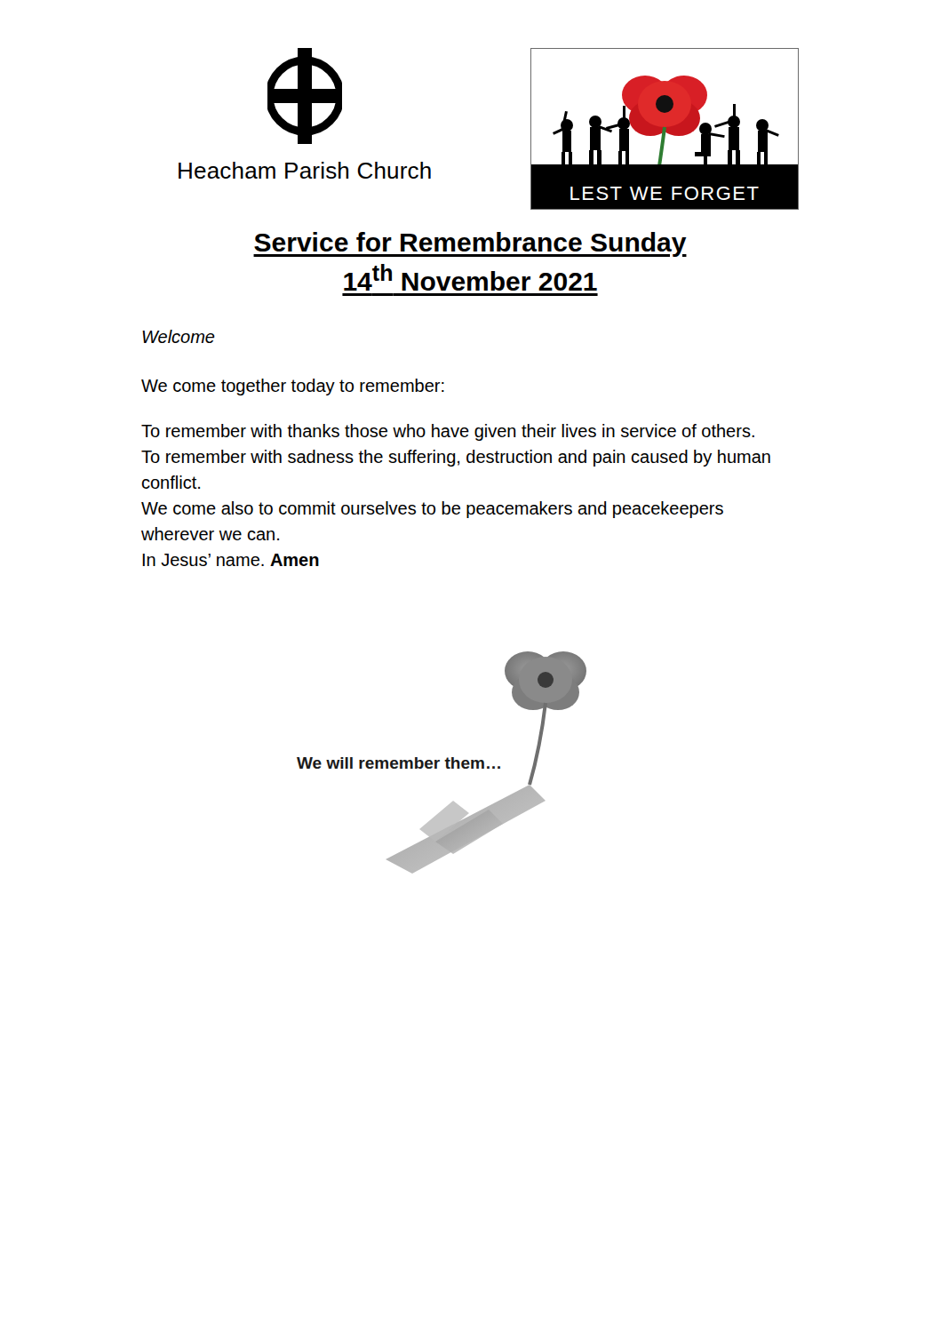Heacham Parish Church
LEST WE FORGET
Service for Remembrance Sunday 14th November 2021
Welcome
We come together today to remember:
To remember with thanks those who have given their lives in service of others.
To remember with sadness the suffering, destruction and pain caused by human conflict.
We come also to commit ourselves to be peacemakers and peacekeepers wherever we can.
In Jesus’ name. Amen
We will remember them…